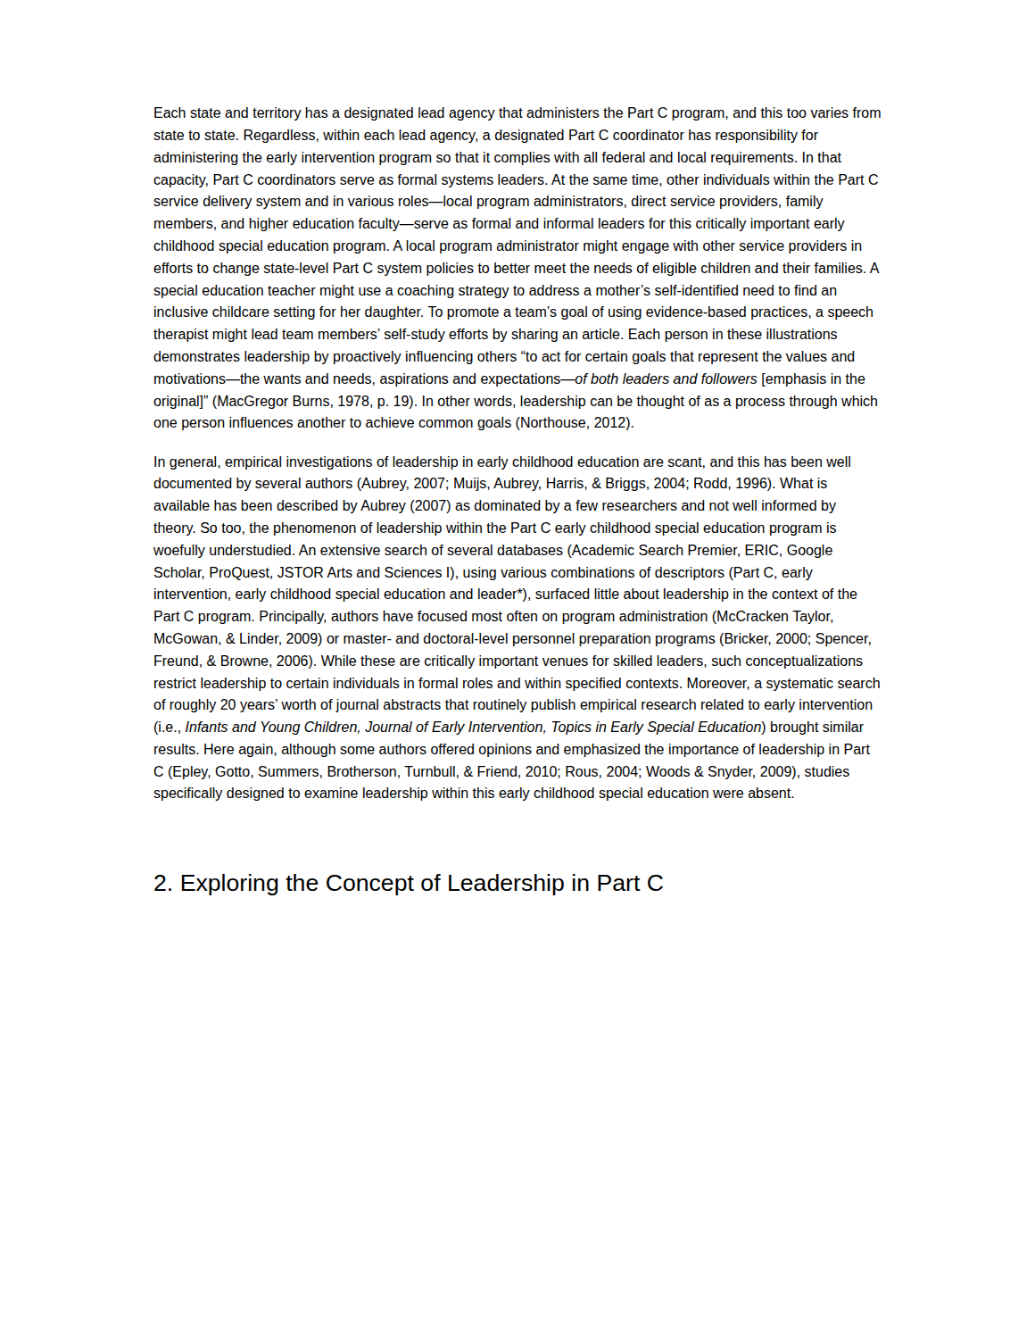Each state and territory has a designated lead agency that administers the Part C program, and this too varies from state to state. Regardless, within each lead agency, a designated Part C coordinator has responsibility for administering the early intervention program so that it complies with all federal and local requirements. In that capacity, Part C coordinators serve as formal systems leaders. At the same time, other individuals within the Part C service delivery system and in various roles—local program administrators, direct service providers, family members, and higher education faculty—serve as formal and informal leaders for this critically important early childhood special education program. A local program administrator might engage with other service providers in efforts to change state-level Part C system policies to better meet the needs of eligible children and their families. A special education teacher might use a coaching strategy to address a mother’s self-identified need to find an inclusive childcare setting for her daughter. To promote a team’s goal of using evidence-based practices, a speech therapist might lead team members’ self-study efforts by sharing an article. Each person in these illustrations demonstrates leadership by proactively influencing others “to act for certain goals that represent the values and motivations—the wants and needs, aspirations and expectations—of both leaders and followers [emphasis in the original]” (MacGregor Burns, 1978, p. 19). In other words, leadership can be thought of as a process through which one person influences another to achieve common goals (Northouse, 2012).
In general, empirical investigations of leadership in early childhood education are scant, and this has been well documented by several authors (Aubrey, 2007; Muijs, Aubrey, Harris, & Briggs, 2004; Rodd, 1996). What is available has been described by Aubrey (2007) as dominated by a few researchers and not well informed by theory. So too, the phenomenon of leadership within the Part C early childhood special education program is woefully understudied. An extensive search of several databases (Academic Search Premier, ERIC, Google Scholar, ProQuest, JSTOR Arts and Sciences I), using various combinations of descriptors (Part C, early intervention, early childhood special education and leader*), surfaced little about leadership in the context of the Part C program. Principally, authors have focused most often on program administration (McCracken Taylor, McGowan, & Linder, 2009) or master- and doctoral-level personnel preparation programs (Bricker, 2000; Spencer, Freund, & Browne, 2006). While these are critically important venues for skilled leaders, such conceptualizations restrict leadership to certain individuals in formal roles and within specified contexts. Moreover, a systematic search of roughly 20 years’ worth of journal abstracts that routinely publish empirical research related to early intervention (i.e., Infants and Young Children, Journal of Early Intervention, Topics in Early Special Education) brought similar results. Here again, although some authors offered opinions and emphasized the importance of leadership in Part C (Epley, Gotto, Summers, Brotherson, Turnbull, & Friend, 2010; Rous, 2004; Woods & Snyder, 2009), studies specifically designed to examine leadership within this early childhood special education were absent.
2. Exploring the Concept of Leadership in Part C